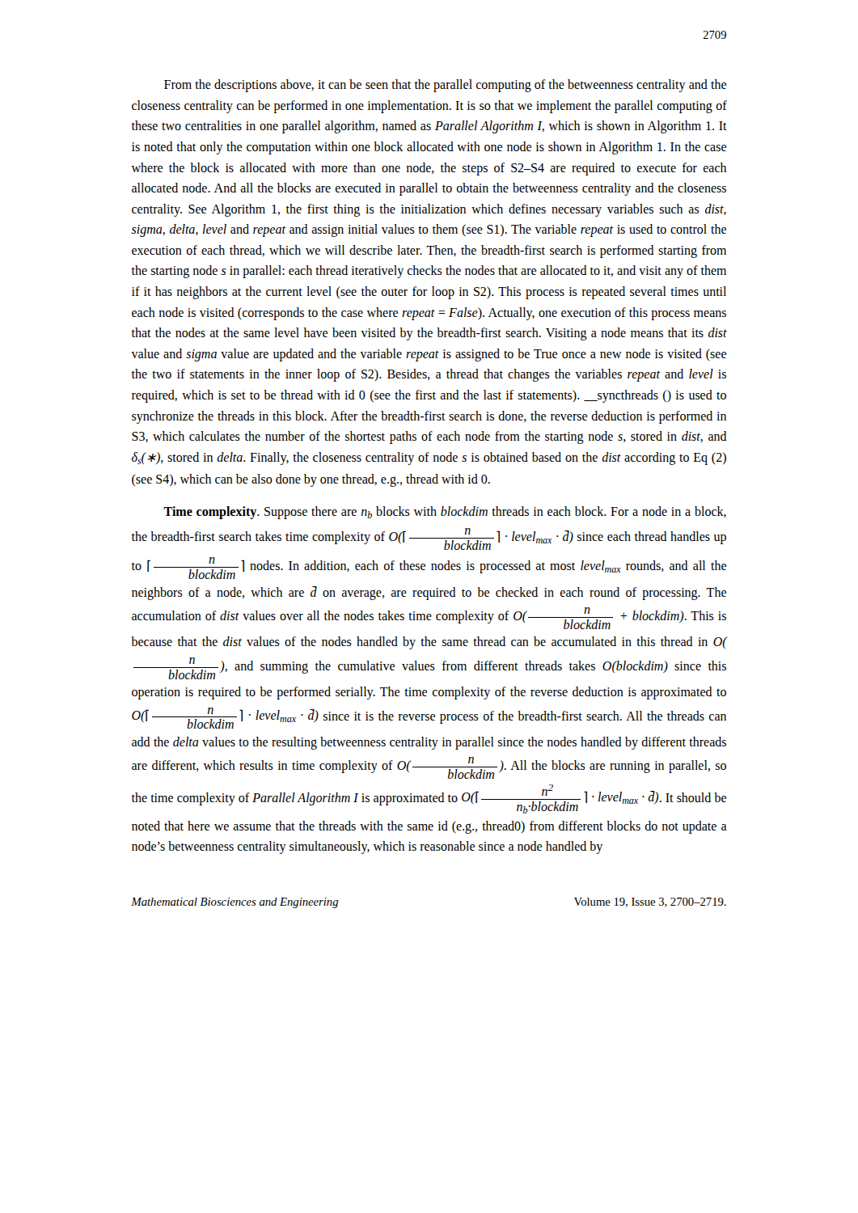2709
From the descriptions above, it can be seen that the parallel computing of the betweenness centrality and the closeness centrality can be performed in one implementation. It is so that we implement the parallel computing of these two centralities in one parallel algorithm, named as Parallel Algorithm I, which is shown in Algorithm 1. It is noted that only the computation within one block allocated with one node is shown in Algorithm 1. In the case where the block is allocated with more than one node, the steps of S2–S4 are required to execute for each allocated node. And all the blocks are executed in parallel to obtain the betweenness centrality and the closeness centrality. See Algorithm 1, the first thing is the initialization which defines necessary variables such as dist, sigma, delta, level and repeat and assign initial values to them (see S1). The variable repeat is used to control the execution of each thread, which we will describe later. Then, the breadth-first search is performed starting from the starting node s in parallel: each thread iteratively checks the nodes that are allocated to it, and visit any of them if it has neighbors at the current level (see the outer for loop in S2). This process is repeated several times until each node is visited (corresponds to the case where repeat = False). Actually, one execution of this process means that the nodes at the same level have been visited by the breadth-first search. Visiting a node means that its dist value and sigma value are updated and the variable repeat is assigned to be True once a new node is visited (see the two if statements in the inner loop of S2). Besides, a thread that changes the variables repeat and level is required, which is set to be thread with id 0 (see the first and the last if statements). __syncthreads () is used to synchronize the threads in this block. After the breadth-first search is done, the reverse deduction is performed in S3, which calculates the number of the shortest paths of each node from the starting node s, stored in dist, and δs(∗), stored in delta. Finally, the closeness centrality of node s is obtained based on the dist according to Eq (2) (see S4), which can be also done by one thread, e.g., thread with id 0.
Time complexity. Suppose there are nb blocks with blockdim threads in each block. For a node in a block, the breadth-first search takes time complexity of O(⌈nblockdim⌉ · levelmax · d̄) since each thread handles up to ⌈nblockdim⌉ nodes. In addition, each of these nodes is processed at most levelmax rounds, and all the neighbors of a node, which are d̄ on average, are required to be checked in each round of processing. The accumulation of dist values over all the nodes takes time complexity of O(nblockdim + blockdim). This is because that the dist values of the nodes handled by the same thread can be accumulated in this thread in O(nblockdim), and summing the cumulative values from different threads takes O(blockdim) since this operation is required to be performed serially. The time complexity of the reverse deduction is approximated to O(⌈nblockdim⌉ · levelmax · d̄) since it is the reverse process of the breadth-first search. All the threads can add the delta values to the resulting betweenness centrality in parallel since the nodes handled by different threads are different, which results in time complexity of O(nblockdim). All the blocks are running in parallel, so the time complexity of Parallel Algorithm I is approximated to O(⌈n2 nb·blockdim⌉ · levelmax · d̄). It should be noted that here we assume that the threads with the same id (e.g., thread0) from different blocks do not update a node’s betweenness centrality simultaneously, which is reasonable since a node handled by
Mathematical Biosciences and Engineering Volume 19, Issue 3, 2700–2719.